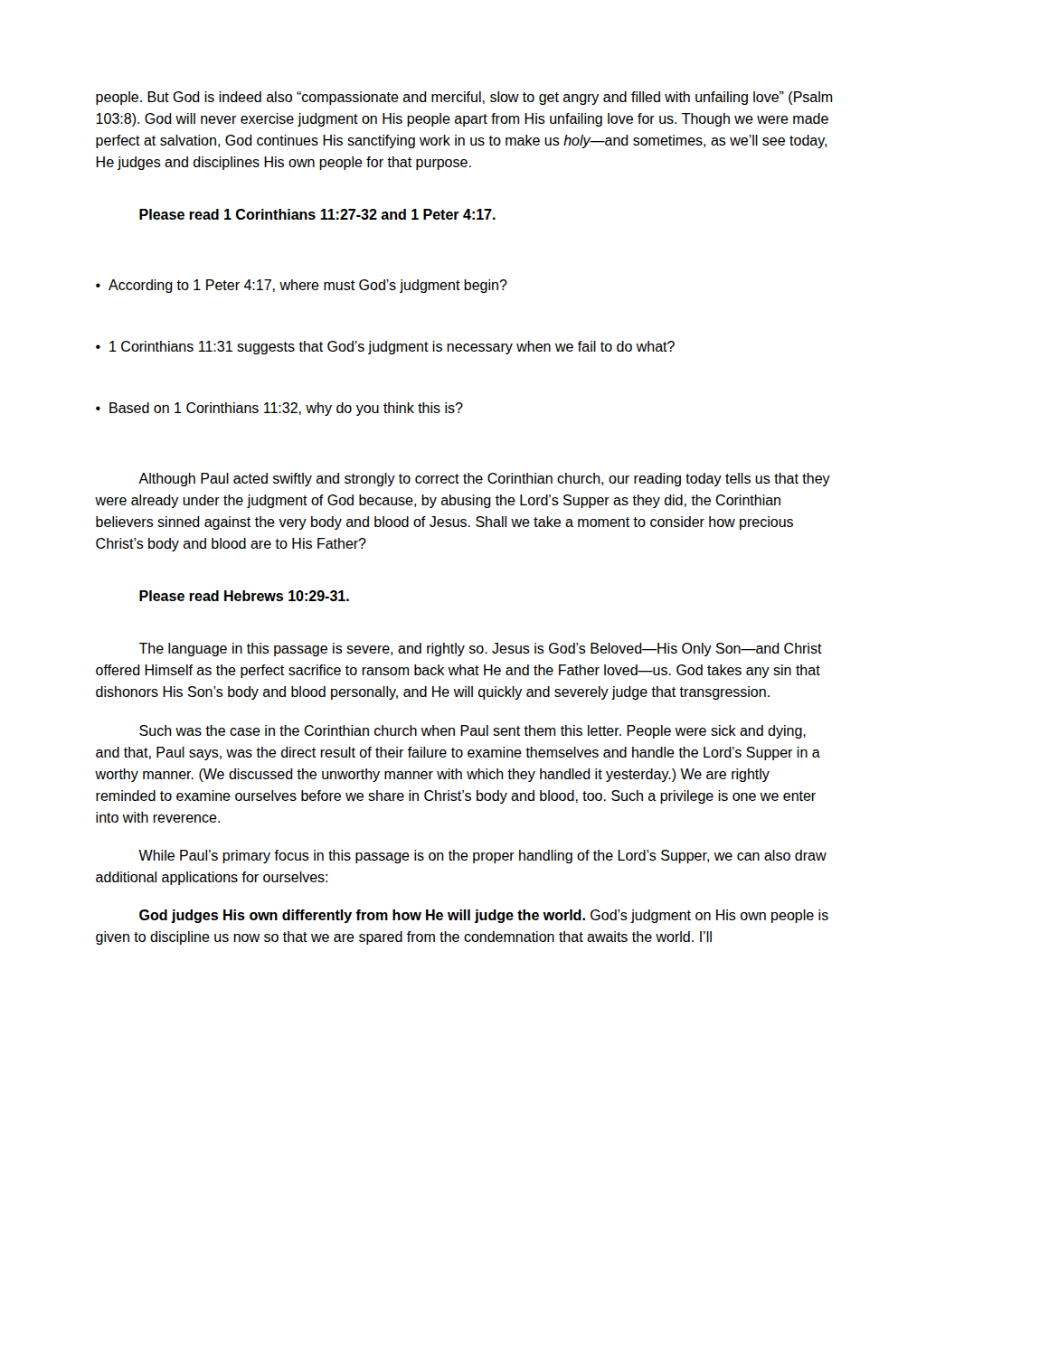people. But God is indeed also “compassionate and merciful, slow to get angry and filled with unfailing love” (Psalm 103:8). God will never exercise judgment on His people apart from His unfailing love for us. Though we were made perfect at salvation, God continues His sanctifying work in us to make us holy—and sometimes, as we’ll see today, He judges and disciplines His own people for that purpose.
Please read 1 Corinthians 11:27-32 and 1 Peter 4:17.
•According to 1 Peter 4:17, where must God’s judgment begin?
•1 Corinthians 11:31 suggests that God’s judgment is necessary when we fail to do what?
•Based on 1 Corinthians 11:32, why do you think this is?
Although Paul acted swiftly and strongly to correct the Corinthian church, our reading today tells us that they were already under the judgment of God because, by abusing the Lord’s Supper as they did, the Corinthian believers sinned against the very body and blood of Jesus. Shall we take a moment to consider how precious Christ’s body and blood are to His Father?
Please read Hebrews 10:29-31.
The language in this passage is severe, and rightly so. Jesus is God’s Beloved—His Only Son—and Christ offered Himself as the perfect sacrifice to ransom back what He and the Father loved—us. God takes any sin that dishonors His Son’s body and blood personally, and He will quickly and severely judge that transgression.
Such was the case in the Corinthian church when Paul sent them this letter. People were sick and dying, and that, Paul says, was the direct result of their failure to examine themselves and handle the Lord’s Supper in a worthy manner. (We discussed the unworthy manner with which they handled it yesterday.) We are rightly reminded to examine ourselves before we share in Christ’s body and blood, too. Such a privilege is one we enter into with reverence.
While Paul’s primary focus in this passage is on the proper handling of the Lord’s Supper, we can also draw additional applications for ourselves:
God judges His own differently from how He will judge the world. God’s judgment on His own people is given to discipline us now so that we are spared from the condemnation that awaits the world. I’ll